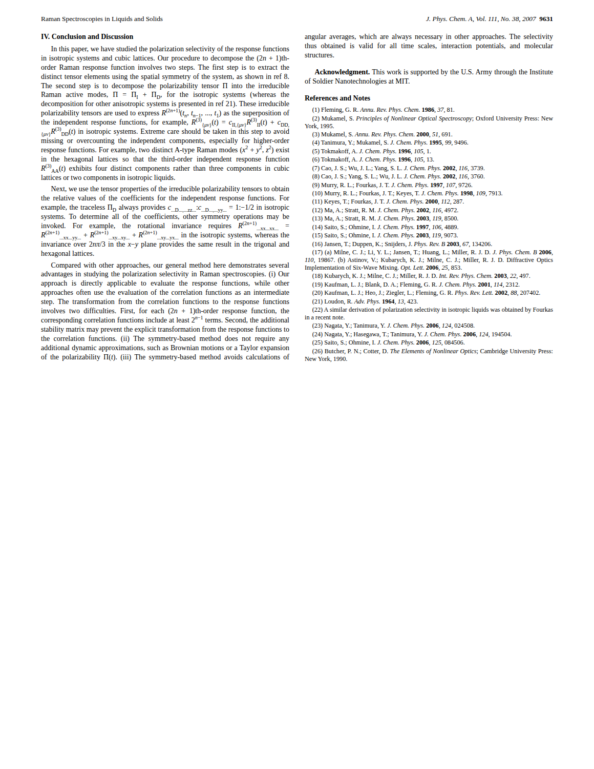Raman Spectroscopies in Liquids and Solids
J. Phys. Chem. A, Vol. 111, No. 38, 2007 9631
IV. Conclusion and Discussion
In this paper, we have studied the polarization selectivity of the response functions in isotropic systems and cubic lattices. Our procedure to decompose the (2n + 1)th-order Raman response function involves two steps. The first step is to extract the distinct tensor elements using the spatial symmetry of the system, as shown in ref 8. The second step is to decompose the polarizability tensor Π into the irreducible Raman active modes, Π = ΠI + ΠD, for the isotropic systems (whereas the decomposition for other anisotropic systems is presented in ref 21). These irreducible polarizability tensors are used to express R(2n+1)(tn, tn−1, ..., t1) as the superposition of the independent response functions, for example, R(3){μν}(t) = cII,{μν}R(3)II(t) + cDD,{μν}R(3)DD(t) in isotropic systems. Extreme care should be taken in this step to avoid missing or overcounting the independent components, especially for higher-order response functions. For example, two distinct A-type Raman modes (x2 + y2, z2) exist in the hexagonal lattices so that the third-order independent response function R(3)AA(t) exhibits four distinct components rather than three components in cubic lattices or two components in isotropic liquids.
Next, we use the tensor properties of the irreducible polarizability tensors to obtain the relative values of the coefficients for the independent response functions. For example, the traceless ΠD always provides c...D...,...zz...:c...D...,...yy... = 1:−1/2 in isotropic systems. To determine all of the coefficients, other symmetry operations may be invoked. For example, the rotational invariance requires R(2n+1)...xx...xx... = R(2n+1)...xx...yy... + R(2n+1)...xy...xy... + R(2n+1)...xy...yx... in the isotropic systems, whereas the invariance over 2nπ/3 in the x−y plane provides the same result in the trigonal and hexagonal lattices.
Compared with other approaches, our general method here demonstrates several advantages in studying the polarization selectivity in Raman spectroscopies. (i) Our approach is directly applicable to evaluate the response functions, while other approaches often use the evaluation of the correlation functions as an intermediate step. The transformation from the correlation functions to the response functions involves two difficulties. First, for each (2n + 1)th-order response function, the corresponding correlation functions include at least 2n−1 terms. Second, the additional stability matrix may prevent the explicit transformation from the response functions to the correlation functions. (ii) The symmetry-based method does not require any additional dynamic approximations, such as Brownian motions or a Taylor expansion of the polarizability Π(t). (iii) The symmetry-based method avoids calculations of angular averages, which are always necessary in other approaches. The selectivity thus obtained is valid for all time scales, interaction potentials, and molecular structures.
Acknowledgment. This work is supported by the U.S. Army through the Institute of Soldier Nanotechnologies at MIT.
References and Notes
(1) Fleming, G. R. Annu. Re v. Phys. Chem. 1986, 37, 81.
(2) Mukamel, S. Principles of Nonlinear Optical Spectroscopy; Oxford University Press: New York, 1995.
(3) Mukamel, S. Annu. Re v. Phys. Chem. 2000, 51, 691.
(4) Tanimura, Y.; Mukamel, S. J. Chem. Phys. 1995, 99, 9496.
(5) Tokmakoff, A. J. Chem. Phys. 1996, 105, 1.
(6) Tokmakoff, A. J. Chem. Phys. 1996, 105, 13.
(7) Cao, J. S.; Wu, J. L.; Yang, S. L. J. Chem. Phys. 2002, 116, 3739.
(8) Cao, J. S.; Yang, S. L.; Wu, J. L. J. Chem. Phys. 2002, 116, 3760.
(9) Murry, R. L.; Fourkas, J. T. J. Chem. Phys. 1997, 107, 9726.
(10) Murry, R. L.; Fourkas, J. T.; Keyes, T. J. Chem. Phys. 1998, 109, 7913.
(11) Keyes, T.; Fourkas, J. T. J. Chem. Phys. 2000, 112, 287.
(12) Ma, A.; Stratt, R. M. J. Chem. Phys. 2002, 116, 4972.
(13) Ma, A.; Stratt, R. M. J. Chem. Phys. 2003, 119, 8500.
(14) Saito, S.; Ohmine, I. J. Chem. Phys. 1997, 106, 4889.
(15) Saito, S.; Ohmine, I. J. Chem. Phys. 2003, 119, 9073.
(16) Jansen, T.; Duppen, K.; Snijders, J. Phys. Re v. B 2003, 67, 134206.
(17) (a) Milne, C. J.; Li, Y. L.; Jansen, T.; Huang, L.; Miller, R. J. D. J. Phys. Chem. B 2006, 110, 19867. (b) Astinov, V.; Kubarych, K. J.; Milne, C. J.; Miller, R. J. D. Diffractive Optics Implementation of Six-Wave Mixing. Opt. Lett. 2006, 25, 853.
(18) Kubarych, K. J.; Milne, C. J.; Miller, R. J. D. Int. Re v. Phys. Chem. 2003, 22, 497.
(19) Kaufman, L. J.; Blank, D. A.; Fleming, G. R. J. Chem. Phys. 2001, 114, 2312.
(20) Kaufman, L. J.; Heo, J.; Ziegler, L.; Fleming, G. R. Phys. Re v. Lett. 2002, 88, 207402.
(21) Loudon, R. Ad v. Phys. 1964, 13, 423.
(22) A similar derivation of polarization selectivity in isotropic liquids was obtained by Fourkas in a recent note.
(23) Nagata, Y.; Tanimura, Y. J. Chem. Phys. 2006, 124, 024508.
(24) Nagata, Y.; Hasegawa, T.; Tanimura, Y. J. Chem. Phys. 2006, 124, 194504.
(25) Saito, S.; Ohmine, I. J. Chem. Phys. 2006, 125, 084506.
(26) Butcher, P. N.; Cotter, D. The Elements of Nonlinear Optics; Cambridge University Press: New York, 1990.